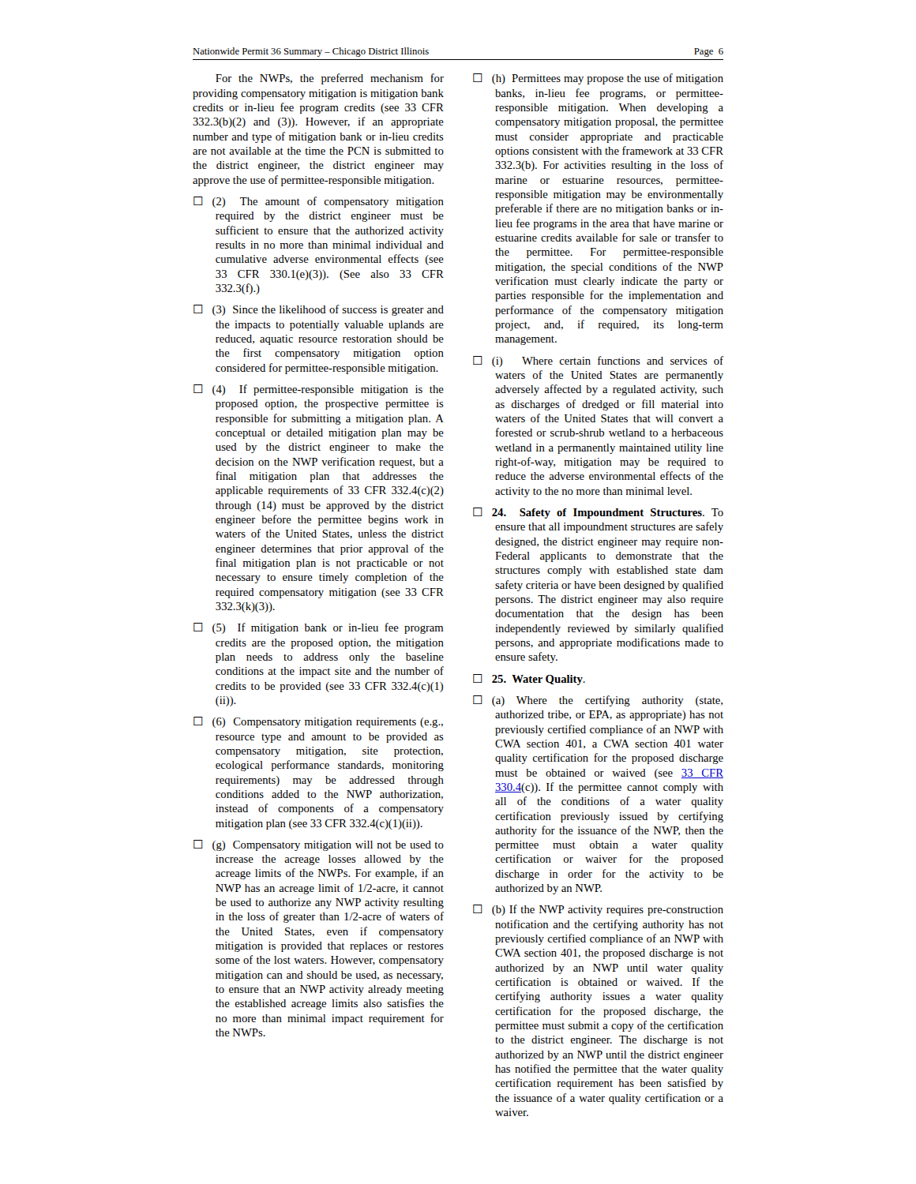Nationwide Permit 36 Summary – Chicago District Illinois
Page 6
For the NWPs, the preferred mechanism for providing compensatory mitigation is mitigation bank credits or in-lieu fee program credits (see 33 CFR 332.3(b)(2) and (3)). However, if an appropriate number and type of mitigation bank or in-lieu credits are not available at the time the PCN is submitted to the district engineer, the district engineer may approve the use of permittee-responsible mitigation.
(2) The amount of compensatory mitigation required by the district engineer must be sufficient to ensure that the authorized activity results in no more than minimal individual and cumulative adverse environmental effects (see 33 CFR 330.1(e)(3)). (See also 33 CFR 332.3(f).)
(3) Since the likelihood of success is greater and the impacts to potentially valuable uplands are reduced, aquatic resource restoration should be the first compensatory mitigation option considered for permittee-responsible mitigation.
(4) If permittee-responsible mitigation is the proposed option, the prospective permittee is responsible for submitting a mitigation plan. A conceptual or detailed mitigation plan may be used by the district engineer to make the decision on the NWP verification request, but a final mitigation plan that addresses the applicable requirements of 33 CFR 332.4(c)(2) through (14) must be approved by the district engineer before the permittee begins work in waters of the United States, unless the district engineer determines that prior approval of the final mitigation plan is not practicable or not necessary to ensure timely completion of the required compensatory mitigation (see 33 CFR 332.3(k)(3)).
(5) If mitigation bank or in-lieu fee program credits are the proposed option, the mitigation plan needs to address only the baseline conditions at the impact site and the number of credits to be provided (see 33 CFR 332.4(c)(1)(ii)).
(6) Compensatory mitigation requirements (e.g., resource type and amount to be provided as compensatory mitigation, site protection, ecological performance standards, monitoring requirements) may be addressed through conditions added to the NWP authorization, instead of components of a compensatory mitigation plan (see 33 CFR 332.4(c)(1)(ii)).
(g) Compensatory mitigation will not be used to increase the acreage losses allowed by the acreage limits of the NWPs. For example, if an NWP has an acreage limit of 1/2-acre, it cannot be used to authorize any NWP activity resulting in the loss of greater than 1/2-acre of waters of the United States, even if compensatory mitigation is provided that replaces or restores some of the lost waters. However, compensatory mitigation can and should be used, as necessary, to ensure that an NWP activity already meeting the established acreage limits also satisfies the no more than minimal impact requirement for the NWPs.
(h) Permittees may propose the use of mitigation banks, in-lieu fee programs, or permittee-responsible mitigation. When developing a compensatory mitigation proposal, the permittee must consider appropriate and practicable options consistent with the framework at 33 CFR 332.3(b). For activities resulting in the loss of marine or estuarine resources, permittee-responsible mitigation may be environmentally preferable if there are no mitigation banks or in-lieu fee programs in the area that have marine or estuarine credits available for sale or transfer to the permittee. For permittee-responsible mitigation, the special conditions of the NWP verification must clearly indicate the party or parties responsible for the implementation and performance of the compensatory mitigation project, and, if required, its long-term management.
(i) Where certain functions and services of waters of the United States are permanently adversely affected by a regulated activity, such as discharges of dredged or fill material into waters of the United States that will convert a forested or scrub-shrub wetland to a herbaceous wetland in a permanently maintained utility line right-of-way, mitigation may be required to reduce the adverse environmental effects of the activity to the no more than minimal level.
24. Safety of Impoundment Structures. To ensure that all impoundment structures are safely designed, the district engineer may require non-Federal applicants to demonstrate that the structures comply with established state dam safety criteria or have been designed by qualified persons. The district engineer may also require documentation that the design has been independently reviewed by similarly qualified persons, and appropriate modifications made to ensure safety.
25. Water Quality.
(a) Where the certifying authority (state, authorized tribe, or EPA, as appropriate) has not previously certified compliance of an NWP with CWA section 401, a CWA section 401 water quality certification for the proposed discharge must be obtained or waived (see 33 CFR 330.4(c)). If the permittee cannot comply with all of the conditions of a water quality certification previously issued by certifying authority for the issuance of the NWP, then the permittee must obtain a water quality certification or waiver for the proposed discharge in order for the activity to be authorized by an NWP.
(b) If the NWP activity requires pre-construction notification and the certifying authority has not previously certified compliance of an NWP with CWA section 401, the proposed discharge is not authorized by an NWP until water quality certification is obtained or waived. If the certifying authority issues a water quality certification for the proposed discharge, the permittee must submit a copy of the certification to the district engineer. The discharge is not authorized by an NWP until the district engineer has notified the permittee that the water quality certification requirement has been satisfied by the issuance of a water quality certification or a waiver.